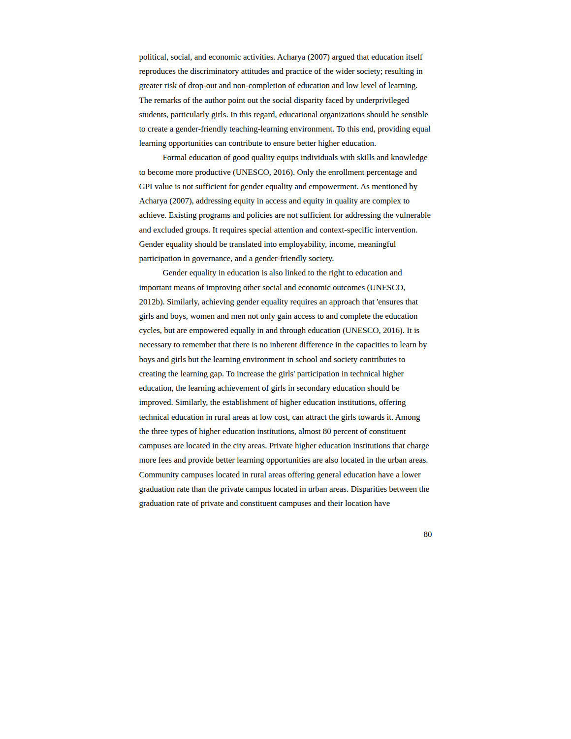political, social, and economic activities. Acharya (2007) argued that education itself reproduces the discriminatory attitudes and practice of the wider society; resulting in greater risk of drop-out and non-completion of education and low level of learning. The remarks of the author point out the social disparity faced by underprivileged students, particularly girls. In this regard, educational organizations should be sensible to create a gender-friendly teaching-learning environment. To this end, providing equal learning opportunities can contribute to ensure better higher education.
Formal education of good quality equips individuals with skills and knowledge to become more productive (UNESCO, 2016). Only the enrollment percentage and GPI value is not sufficient for gender equality and empowerment. As mentioned by Acharya (2007), addressing equity in access and equity in quality are complex to achieve. Existing programs and policies are not sufficient for addressing the vulnerable and excluded groups. It requires special attention and context-specific intervention. Gender equality should be translated into employability, income, meaningful participation in governance, and a gender-friendly society.
Gender equality in education is also linked to the right to education and important means of improving other social and economic outcomes (UNESCO, 2012b). Similarly, achieving gender equality requires an approach that 'ensures that girls and boys, women and men not only gain access to and complete the education cycles, but are empowered equally in and through education (UNESCO, 2016). It is necessary to remember that there is no inherent difference in the capacities to learn by boys and girls but the learning environment in school and society contributes to creating the learning gap. To increase the girls' participation in technical higher education, the learning achievement of girls in secondary education should be improved. Similarly, the establishment of higher education institutions, offering technical education in rural areas at low cost, can attract the girls towards it. Among the three types of higher education institutions, almost 80 percent of constituent campuses are located in the city areas. Private higher education institutions that charge more fees and provide better learning opportunities are also located in the urban areas. Community campuses located in rural areas offering general education have a lower graduation rate than the private campus located in urban areas. Disparities between the graduation rate of private and constituent campuses and their location have
80